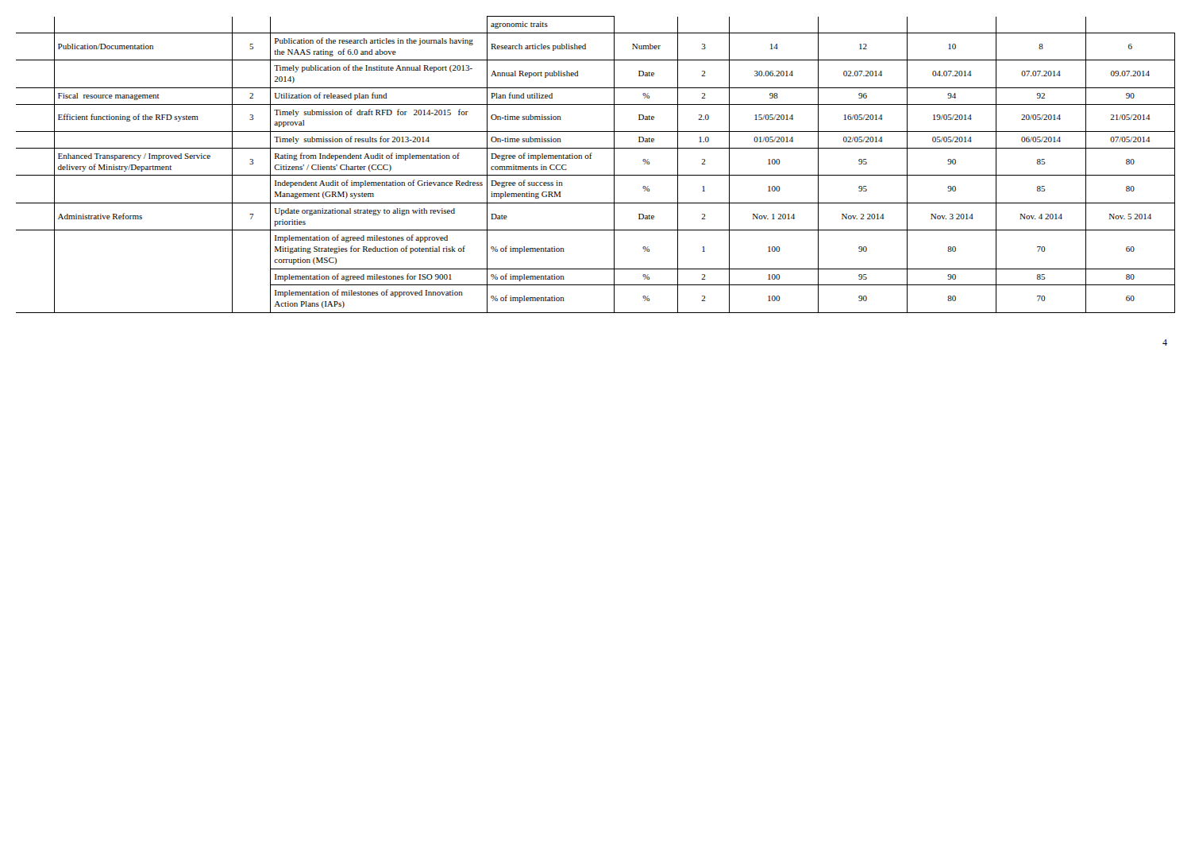| | | | | agronomic traits | | | | | | | |
| | Publication/Documentation | 5 | Publication of the research articles in the journals having the NAAS rating of 6.0 and above | Research articles published | Number | 3 | 14 | 12 | 10 | 8 | 6 |
| | | | Timely publication of the Institute Annual Report (2013-2014) | Annual Report published | Date | 2 | 30.06.2014 | 02.07.2014 | 04.07.2014 | 07.07.2014 | 09.07.2014 |
| | Fiscal resource management | 2 | Utilization of released plan fund | Plan fund utilized | % | 2 | 98 | 96 | 94 | 92 | 90 |
| | Efficient functioning of the RFD system | 3 | Timely submission of draft RFD for 2014-2015 for approval | On-time submission | Date | 2.0 | 15/05/2014 | 16/05/2014 | 19/05/2014 | 20/05/2014 | 21/05/2014 |
| | | | Timely submission of results for 2013-2014 | On-time submission | Date | 1.0 | 01/05/2014 | 02/05/2014 | 05/05/2014 | 06/05/2014 | 07/05/2014 |
| | Enhanced Transparency / Improved Service delivery of Ministry/Department | 3 | Rating from Independent Audit of implementation of Citizens' / Clients' Charter (CCC) | Degree of implementation of commitments in CCC | % | 2 | 100 | 95 | 90 | 85 | 80 |
| | | | Independent Audit of implementation of Grievance Redress Management (GRM) system | Degree of success in implementing GRM | % | 1 | 100 | 95 | 90 | 85 | 80 |
| | Administrative Reforms | 7 | Update organizational strategy to align with revised priorities | Date | Date | 2 | Nov. 1 2014 | Nov. 2 2014 | Nov. 3 2014 | Nov. 4 2014 | Nov. 5 2014 |
| | | | Implementation of agreed milestones of approved Mitigating Strategies for Reduction of potential risk of corruption (MSC) | % of implementation | % | 1 | 100 | 90 | 80 | 70 | 60 |
| | | | Implementation of agreed milestones for ISO 9001 | % of implementation | % | 2 | 100 | 95 | 90 | 85 | 80 |
| | | | Implementation of milestones of approved Innovation Action Plans (IAPs) | % of implementation | % | 2 | 100 | 90 | 80 | 70 | 60 |
4